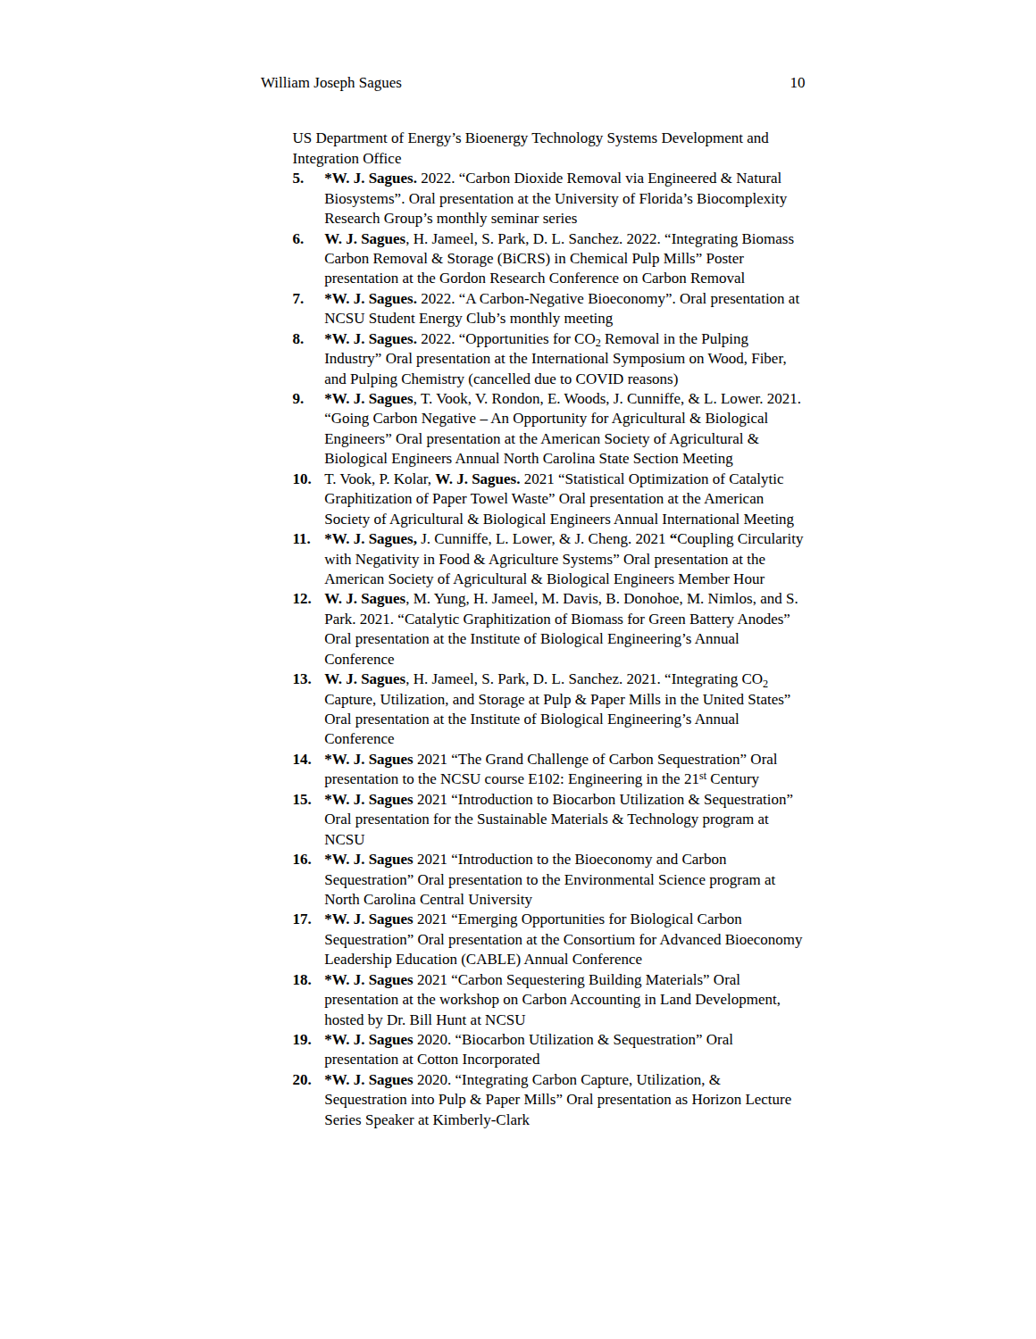William Joseph Sagues 10
US Department of Energy’s Bioenergy Technology Systems Development and Integration Office
5. *W. J. Sagues. 2022. “Carbon Dioxide Removal via Engineered & Natural Biosystems”. Oral presentation at the University of Florida’s Biocomplexity Research Group’s monthly seminar series
6. W. J. Sagues, H. Jameel, S. Park, D. L. Sanchez. 2022. “Integrating Biomass Carbon Removal & Storage (BiCRS) in Chemical Pulp Mills” Poster presentation at the Gordon Research Conference on Carbon Removal
7. *W. J. Sagues. 2022. “A Carbon-Negative Bioeconomy”. Oral presentation at NCSU Student Energy Club’s monthly meeting
8. *W. J. Sagues. 2022. “Opportunities for CO2 Removal in the Pulping Industry” Oral presentation at the International Symposium on Wood, Fiber, and Pulping Chemistry (cancelled due to COVID reasons)
9. *W. J. Sagues, T. Vook, V. Rondon, E. Woods, J. Cunniffe, & L. Lower. 2021. “Going Carbon Negative – An Opportunity for Agricultural & Biological Engineers” Oral presentation at the American Society of Agricultural & Biological Engineers Annual North Carolina State Section Meeting
10. T. Vook, P. Kolar, W. J. Sagues. 2021 “Statistical Optimization of Catalytic Graphitization of Paper Towel Waste” Oral presentation at the American Society of Agricultural & Biological Engineers Annual International Meeting
11. *W. J. Sagues, J. Cunniffe, L. Lower, & J. Cheng. 2021 “Coupling Circularity with Negativity in Food & Agriculture Systems” Oral presentation at the American Society of Agricultural & Biological Engineers Member Hour
12. W. J. Sagues, M. Yung, H. Jameel, M. Davis, B. Donohoe, M. Nimlos, and S. Park. 2021. “Catalytic Graphitization of Biomass for Green Battery Anodes” Oral presentation at the Institute of Biological Engineering’s Annual Conference
13. W. J. Sagues, H. Jameel, S. Park, D. L. Sanchez. 2021. “Integrating CO2 Capture, Utilization, and Storage at Pulp & Paper Mills in the United States” Oral presentation at the Institute of Biological Engineering’s Annual Conference
14. *W. J. Sagues 2021 “The Grand Challenge of Carbon Sequestration” Oral presentation to the NCSU course E102: Engineering in the 21st Century
15. *W. J. Sagues 2021 “Introduction to Biocarbon Utilization & Sequestration” Oral presentation for the Sustainable Materials & Technology program at NCSU
16. *W. J. Sagues 2021 “Introduction to the Bioeconomy and Carbon Sequestration” Oral presentation to the Environmental Science program at North Carolina Central University
17. *W. J. Sagues 2021 “Emerging Opportunities for Biological Carbon Sequestration” Oral presentation at the Consortium for Advanced Bioeconomy Leadership Education (CABLE) Annual Conference
18. *W. J. Sagues 2021 “Carbon Sequestering Building Materials” Oral presentation at the workshop on Carbon Accounting in Land Development, hosted by Dr. Bill Hunt at NCSU
19. *W. J. Sagues 2020. “Biocarbon Utilization & Sequestration” Oral presentation at Cotton Incorporated
20. *W. J. Sagues 2020. “Integrating Carbon Capture, Utilization, & Sequestration into Pulp & Paper Mills” Oral presentation as Horizon Lecture Series Speaker at Kimberly-Clark